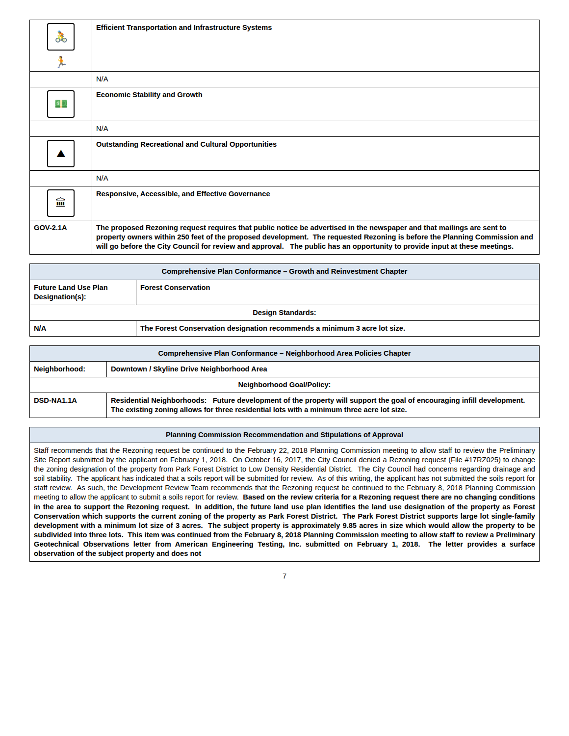| 🚴🏃 | Efficient Transportation and Infrastructure Systems |
| | N/A |
| 💵 | Economic Stability and Growth |
| | N/A |
| ⛰ | Outstanding Recreational and Cultural Opportunities |
| | N/A |
| 🏛 | Responsive, Accessible, and Effective Governance |
| GOV-2.1A | The proposed Rezoning request requires that public notice be advertised in the newspaper and that mailings are sent to property owners within 250 feet of the proposed development. The requested Rezoning is before the Planning Commission and will go before the City Council for review and approval. The public has an opportunity to provide input at these meetings. |
| Comprehensive Plan Conformance – Growth and Reinvestment Chapter |
| Future Land Use Plan Designation(s): | Forest Conservation |
| Design Standards: |
| N/A | The Forest Conservation designation recommends a minimum 3 acre lot size. |
| Comprehensive Plan Conformance – Neighborhood Area Policies Chapter |
| Neighborhood: | Downtown / Skyline Drive Neighborhood Area |
| Neighborhood Goal/Policy: |
| DSD-NA1.1A | Residential Neighborhoods: Future development of the property will support the goal of encouraging infill development. The existing zoning allows for three residential lots with a minimum three acre lot size. |
| Planning Commission Recommendation and Stipulations of Approval |
| Staff recommends that the Rezoning request be continued to the February 22, 2018 Planning Commission meeting to allow staff to review the Preliminary Site Report submitted by the applicant on February 1, 2018. On October 16, 2017, the City Council denied a Rezoning request (File #17RZ025) to change the zoning designation of the property from Park Forest District to Low Density Residential District. The City Council had concerns regarding drainage and soil stability. The applicant has indicated that a soils report will be submitted for review. As of this writing, the applicant has not submitted the soils report for staff review. As such, the Development Review Team recommends that the Rezoning request be continued to the February 8, 2018 Planning Commission meeting to allow the applicant to submit a soils report for review. Based on the review criteria for a Rezoning request there are no changing conditions in the area to support the Rezoning request. In addition, the future land use plan identifies the land use designation of the property as Forest Conservation which supports the current zoning of the property as Park Forest District. The Park Forest District supports large lot single-family development with a minimum lot size of 3 acres. The subject property is approximately 9.85 acres in size which would allow the property to be subdivided into three lots. This item was continued from the February 8, 2018 Planning Commission meeting to allow staff to review a Preliminary Geotechnical Observations letter from American Engineering Testing, Inc. submitted on February 1, 2018. The letter provides a surface observation of the subject property and does not |
7